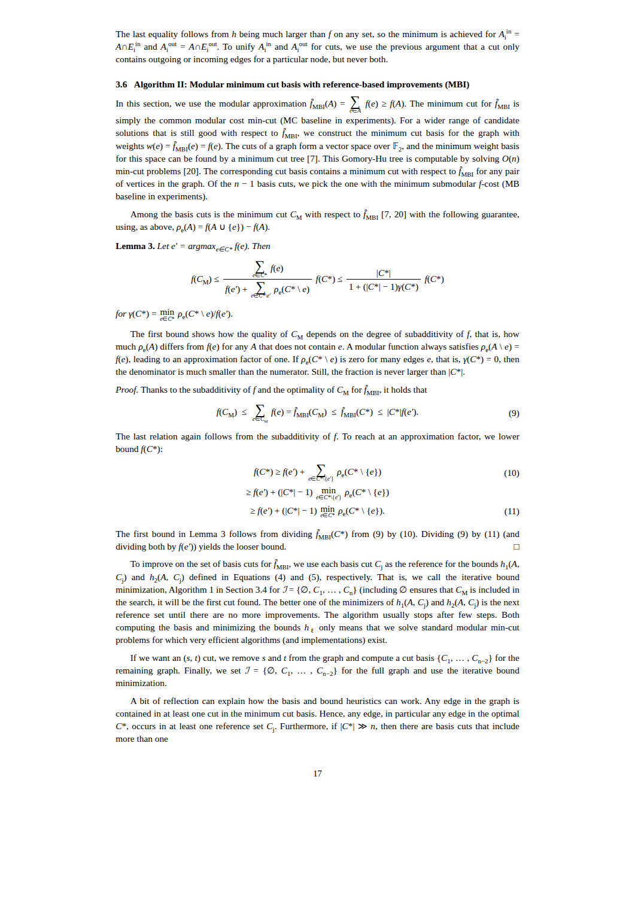The last equality follows from h being much larger than f on any set, so the minimum is achieved for Aiin = A∩Eiin and Aiout = A∩Eiout. To unify Aiin and Aiout for cuts, we use the previous argument that a cut only contains outgoing or incoming edges for a particular node, but never both.
3.6 Algorithm II: Modular minimum cut basis with reference-based improvements (MBI)
In this section, we use the modular approximation f̂MBI(A) = ∑e∈A f(e) ≥ f(A). The minimum cut for f̂MBI is simply the common modular cost min-cut (MC baseline in experiments). For a wider range of candidate solutions that is still good with respect to f̂MBI, we construct the minimum cut basis for the graph with weights w(e) = f̂MBI(e) = f(e). The cuts of a graph form a vector space over 𝔽2, and the minimum weight basis for this space can be found by a minimum cut tree [7]. This Gomory-Hu tree is computable by solving O(n) min-cut problems [20]. The corresponding cut basis contains a minimum cut with respect to f̂MBI for any pair of vertices in the graph. Of the n − 1 basis cuts, we pick the one with the minimum submodular f-cost (MB baseline in experiments).
Among the basis cuts is the minimum cut CM with respect to f̂MBI [7, 20] with the following guarantee, using, as above, ρe(A) = f(A ∪ {e}) − f(A).
Lemma 3. Let e′ = argmaxe∈C* f(e). Then
f(CM) ≤ ∑e∈C* f(e) f(e′) + ∑e∈C*\e′ ρe(C* \ e) f(C*) ≤ |C*| 1 + (|C*| − 1)γ(C*) f(C*)
for γ(C*) = min e∈C* ρe(C* \ e)/f(e′).
The first bound shows how the quality of CM depends on the degree of subadditivity of f, that is, how much ρe(A) differs from f(e) for any A that does not contain e. A modular function always satisfies ρe(A \ e) = f(e), leading to an approximation factor of one. If ρe(C* \ e) is zero for many edges e, that is, γ(C*) = 0, then the denominator is much smaller than the numerator. Still, the fraction is never larger than |C*|.
Proof. Thanks to the subadditivity of f and the optimality of CM for f̂MBI, it holds that
f(CM) ≤ ∑e∈CM f(e) = f̂MBI(CM) ≤ f̂MBI(C*) ≤ |C*|f(e′). (9)
The last relation again follows from the subadditivity of f. To reach at an approximation factor, we lower bound f(C*):
f(C*) ≥ f(e′) + ∑e∈C*\{e′} ρe(C* \ {e}) (10)
≥ f(e′) + (|C*| − 1) min e∈C*\{e′} ρe(C* \ {e})
≥ f(e′) + (|C*| − 1) min e∈C* ρe(C* \ {e}). (11)
The first bound in Lemma 3 follows from dividing f̂MBI(C*) from (9) by (10). Dividing (9) by (11) (and dividing both by f(e′)) yields the looser bound. □
To improve on the set of basis cuts for f̂MBI, we use each basis cut Cj as the reference for the bounds h1(A, Cj) and h2(A, Cj) defined in Equations (4) and (5), respectively. That is, we call the iterative bound minimization, Algorithm 1 in Section 3.4 for ℐ = {∅, C1, … , Cn} (including ∅ ensures that CM is included in the search, it will be the first cut found. The better one of the minimizers of h1(A, Cj) and h2(A, Cj) is the next reference set until there are no more improvements. The algorithm usually stops after few steps. Both computing the basis and minimizing the bounds hℓ only means that we solve standard modular min-cut problems for which very efficient algorithms (and implementations) exist.
If we want an (s, t) cut, we remove s and t from the graph and compute a cut basis {C1, … , Cn−2} for the remaining graph. Finally, we set ℐ = {∅, C1, … , Cn−2} for the full graph and use the iterative bound minimization.
A bit of reflection can explain how the basis and bound heuristics can work. Any edge in the graph is contained in at least one cut in the minimum cut basis. Hence, any edge, in particular any edge in the optimal C*, occurs in at least one reference set Cj. Furthermore, if |C*| ≫ n, then there are basis cuts that include more than one
17